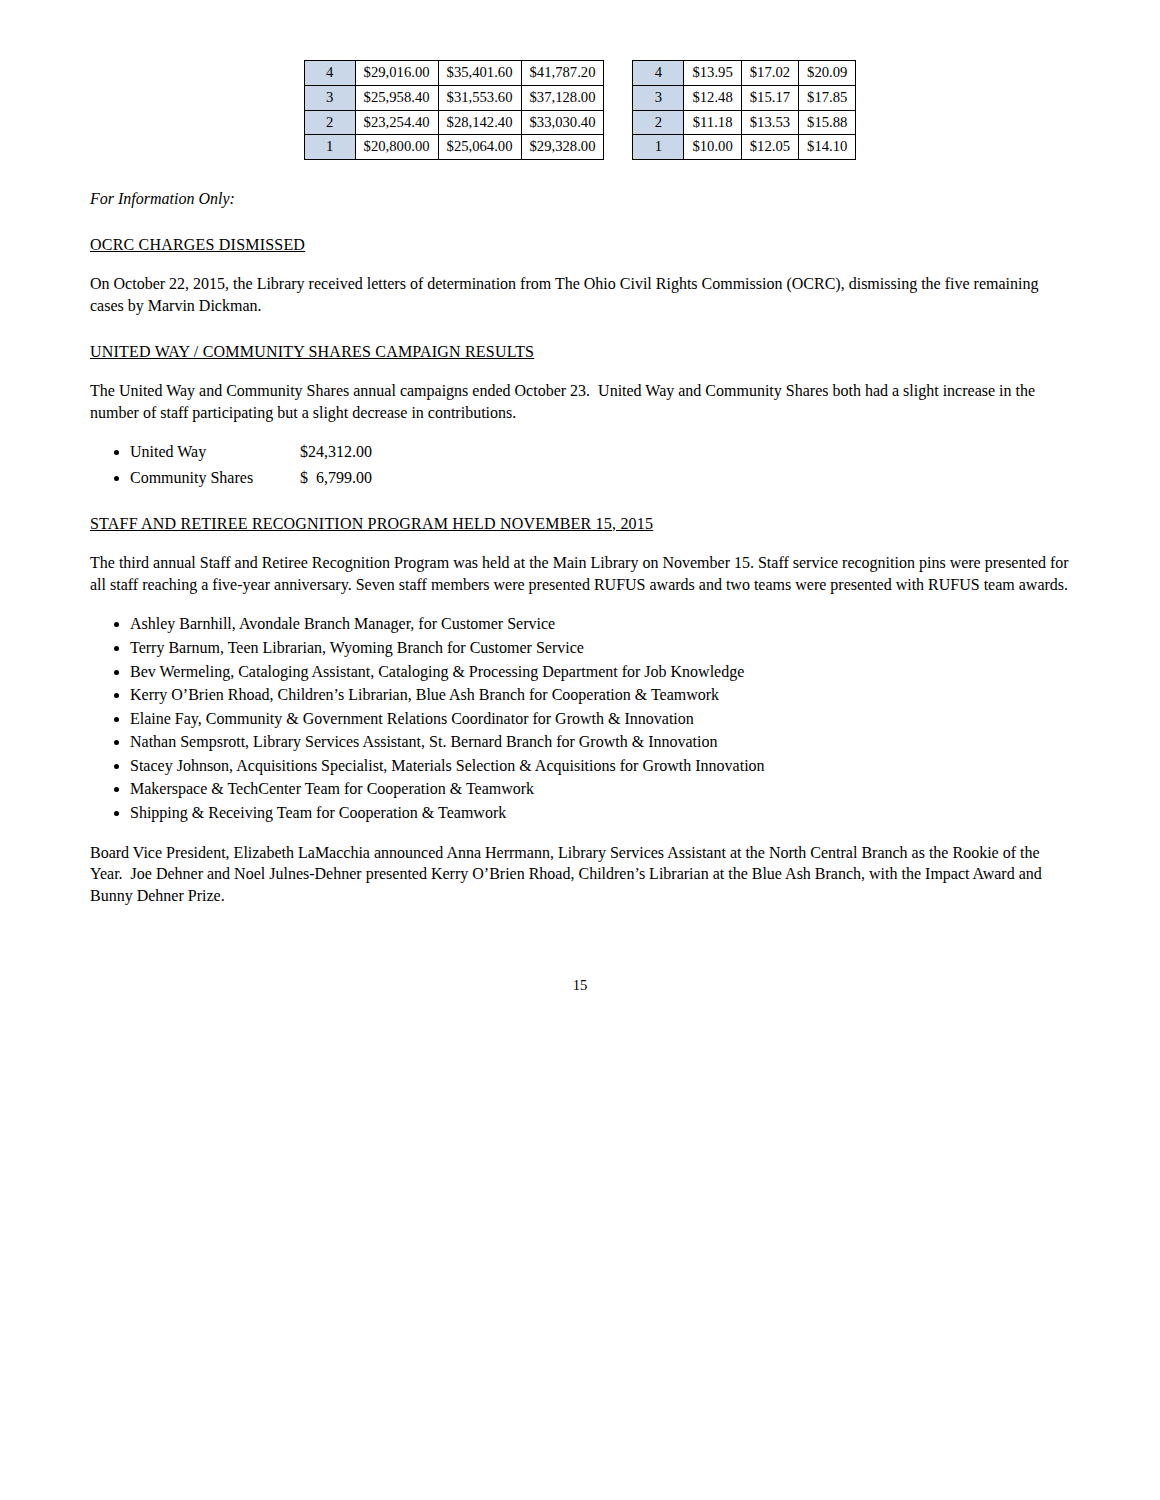| 4 | $29,016.00 | $35,401.60 | $41,787.20 |
| 3 | $25,958.40 | $31,553.60 | $37,128.00 |
| 2 | $23,254.40 | $28,142.40 | $33,030.40 |
| 1 | $20,800.00 | $25,064.00 | $29,328.00 |
| 4 | $13.95 | $17.02 | $20.09 |
| 3 | $12.48 | $15.17 | $17.85 |
| 2 | $11.18 | $13.53 | $15.88 |
| 1 | $10.00 | $12.05 | $14.10 |
For Information Only:
OCRC CHARGES DISMISSED
On October 22, 2015, the Library received letters of determination from The Ohio Civil Rights Commission (OCRC), dismissing the five remaining cases by Marvin Dickman.
UNITED WAY / COMMUNITY SHARES CAMPAIGN RESULTS
The United Way and Community Shares annual campaigns ended October 23. United Way and Community Shares both had a slight increase in the number of staff participating but a slight decrease in contributions.
United Way$24,312.00
Community Shares$ 6,799.00
STAFF AND RETIREE RECOGNITION PROGRAM HELD NOVEMBER 15, 2015
The third annual Staff and Retiree Recognition Program was held at the Main Library on November 15. Staff service recognition pins were presented for all staff reaching a five-year anniversary. Seven staff members were presented RUFUS awards and two teams were presented with RUFUS team awards.
Ashley Barnhill, Avondale Branch Manager, for Customer Service
Terry Barnum, Teen Librarian, Wyoming Branch for Customer Service
Bev Wermeling, Cataloging Assistant, Cataloging & Processing Department for Job Knowledge
Kerry O’Brien Rhoad, Children’s Librarian, Blue Ash Branch for Cooperation & Teamwork
Elaine Fay, Community & Government Relations Coordinator for Growth & Innovation
Nathan Sempsrott, Library Services Assistant, St. Bernard Branch for Growth & Innovation
Stacey Johnson, Acquisitions Specialist, Materials Selection & Acquisitions for Growth Innovation
Makerspace & TechCenter Team for Cooperation & Teamwork
Shipping & Receiving Team for Cooperation & Teamwork
Board Vice President, Elizabeth LaMacchia announced Anna Herrmann, Library Services Assistant at the North Central Branch as the Rookie of the Year. Joe Dehner and Noel Julnes-Dehner presented Kerry O’Brien Rhoad, Children’s Librarian at the Blue Ash Branch, with the Impact Award and Bunny Dehner Prize.
15